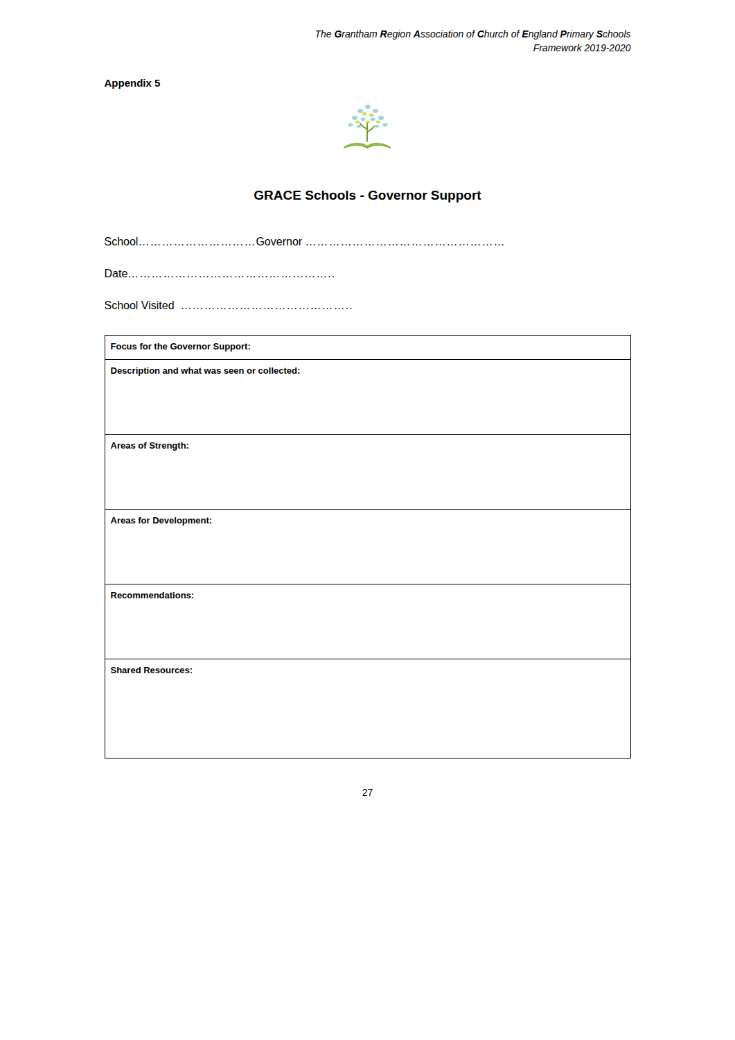The Grantham Region Association of Church of England Primary Schools
Framework 2019-2020
Appendix 5
GRACE Schools - Governor Support
School…………………………Governor ……………………………………………
Date……………………………………………..
School Visited ……………………………………..
| Focus for the Governor Support: |
| Description and what was seen or collected: |
| Areas of Strength: |
| Areas for Development: |
| Recommendations: |
| Shared Resources: |
27